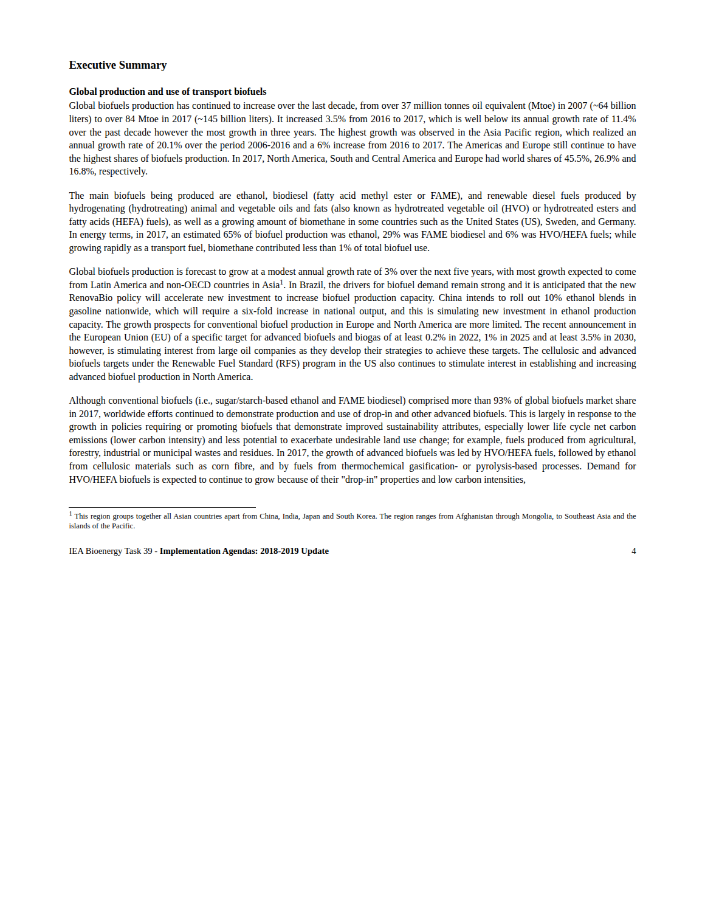Executive Summary
Global production and use of transport biofuels
Global biofuels production has continued to increase over the last decade, from over 37 million tonnes oil equivalent (Mtoe) in 2007 (~64 billion liters) to over 84 Mtoe in 2017 (~145 billion liters). It increased 3.5% from 2016 to 2017, which is well below its annual growth rate of 11.4% over the past decade however the most growth in three years. The highest growth was observed in the Asia Pacific region, which realized an annual growth rate of 20.1% over the period 2006-2016 and a 6% increase from 2016 to 2017. The Americas and Europe still continue to have the highest shares of biofuels production. In 2017, North America, South and Central America and Europe had world shares of 45.5%, 26.9% and 16.8%, respectively.
The main biofuels being produced are ethanol, biodiesel (fatty acid methyl ester or FAME), and renewable diesel fuels produced by hydrogenating (hydrotreating) animal and vegetable oils and fats (also known as hydrotreated vegetable oil (HVO) or hydrotreated esters and fatty acids (HEFA) fuels), as well as a growing amount of biomethane in some countries such as the United States (US), Sweden, and Germany. In energy terms, in 2017, an estimated 65% of biofuel production was ethanol, 29% was FAME biodiesel and 6% was HVO/HEFA fuels; while growing rapidly as a transport fuel, biomethane contributed less than 1% of total biofuel use.
Global biofuels production is forecast to grow at a modest annual growth rate of 3% over the next five years, with most growth expected to come from Latin America and non-OECD countries in Asia1. In Brazil, the drivers for biofuel demand remain strong and it is anticipated that the new RenovaBio policy will accelerate new investment to increase biofuel production capacity. China intends to roll out 10% ethanol blends in gasoline nationwide, which will require a six-fold increase in national output, and this is simulating new investment in ethanol production capacity. The growth prospects for conventional biofuel production in Europe and North America are more limited. The recent announcement in the European Union (EU) of a specific target for advanced biofuels and biogas of at least 0.2% in 2022, 1% in 2025 and at least 3.5% in 2030, however, is stimulating interest from large oil companies as they develop their strategies to achieve these targets. The cellulosic and advanced biofuels targets under the Renewable Fuel Standard (RFS) program in the US also continues to stimulate interest in establishing and increasing advanced biofuel production in North America.
Although conventional biofuels (i.e., sugar/starch-based ethanol and FAME biodiesel) comprised more than 93% of global biofuels market share in 2017, worldwide efforts continued to demonstrate production and use of drop-in and other advanced biofuels. This is largely in response to the growth in policies requiring or promoting biofuels that demonstrate improved sustainability attributes, especially lower life cycle net carbon emissions (lower carbon intensity) and less potential to exacerbate undesirable land use change; for example, fuels produced from agricultural, forestry, industrial or municipal wastes and residues. In 2017, the growth of advanced biofuels was led by HVO/HEFA fuels, followed by ethanol from cellulosic materials such as corn fibre, and by fuels from thermochemical gasification- or pyrolysis-based processes. Demand for HVO/HEFA biofuels is expected to continue to grow because of their "drop-in" properties and low carbon intensities,
1 This region groups together all Asian countries apart from China, India, Japan and South Korea. The region ranges from Afghanistan through Mongolia, to Southeast Asia and the islands of the Pacific.
IEA Bioenergy Task 39 - Implementation Agendas: 2018-2019 Update 4